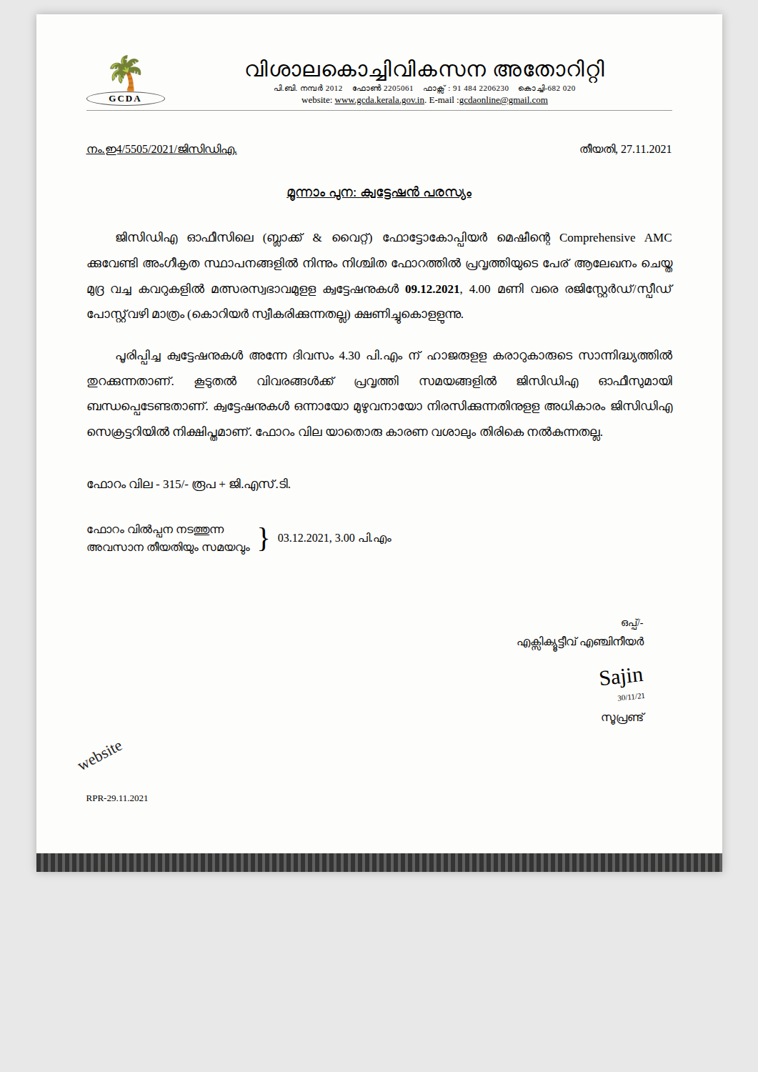🌴
GCDA
വിശാലകൊച്ചിവികസന അതോറിറ്റി
പി.ബി. നമ്പർ 2012 ഫോൺ 2205061 ഫാക്സ് : 91 484 2206230 കൊച്ചി-682 020
website: www.gcda.kerala.gov.in. E-mail :gcdaonline@gmail.com
നം.ഇ4/5505/2021/ജിസിഡിഎ. തീയതി, 27.11.2021
മൂന്നാം പുന: ക്വട്ടേഷൻ പരസ്യം
ജിസിഡിഎ ഓഫീസിലെ (ബ്ലാക്ക് & വൈറ്റ്) ഫോട്ടോകോപ്പിയർ മെഷീന്റെ Comprehensive AMC ക്കുവേണ്ടി അംഗീകൃത സ്ഥാപനങ്ങളിൽ നിന്നും നിശ്ചിത ഫോറത്തിൽ പ്രവൃത്തിയുടെ പേര് ആലേഖനം ചെയ്ത മുദ്ര വച്ച കവറുകളിൽ മത്സരസ്വഭാവമുളള ക്വട്ടേഷനുകൾ 09.12.2021, 4.00 മണി വരെ രജിസ്റ്റേർഡ്/സ്പീഡ് പോസ്റ്റ്‌വഴി മാത്രം (കൊറിയർ സ്വീകരിക്കുന്നതല്ല) ക്ഷണിച്ചുകൊളളുന്നു.
പൂരിപ്പിച്ച ക്വട്ടേഷനുകൾ അന്നേ ദിവസം 4.30 പി.എം ന് ഹാജരുളള കരാറുകാരുടെ സാന്നിദ്ധ്യത്തിൽ തുറക്കുന്നതാണ്. കൂടുതൽ വിവരങ്ങൾക്ക് പ്രവൃത്തി സമയങ്ങളിൽ ജിസിഡിഎ ഓഫീസുമായി ബന്ധപ്പെടേണ്ടതാണ്. ക്വട്ടേഷനുകൾ ഒന്നായോ മുഴുവനായോ നിരസിക്കുന്നതിനുളള അധികാരം ജിസിഡിഎ സെക്രട്ടറിയിൽ നിക്ഷിപ്തമാണ്. ഫോറം വില യാതൊരു കാരണ വശാലും തിരികെ നൽകുന്നതല്ല.
ഫോറം വില - 315/- രൂപ + ജി.എസ്.ടി.
ഫോറം വിൽപ്പന നടത്തുന്ന
അവസാന തീയതിയും സമയവും
}
03.12.2021, 3.00 പി.എം
ഒപ്പ്/-
എക്സിക്യൂട്ടീവ് എഞ്ചിനീയർ
Sajin30/11/21
സൂപ്രണ്ട്
website
RPR-29.11.2021